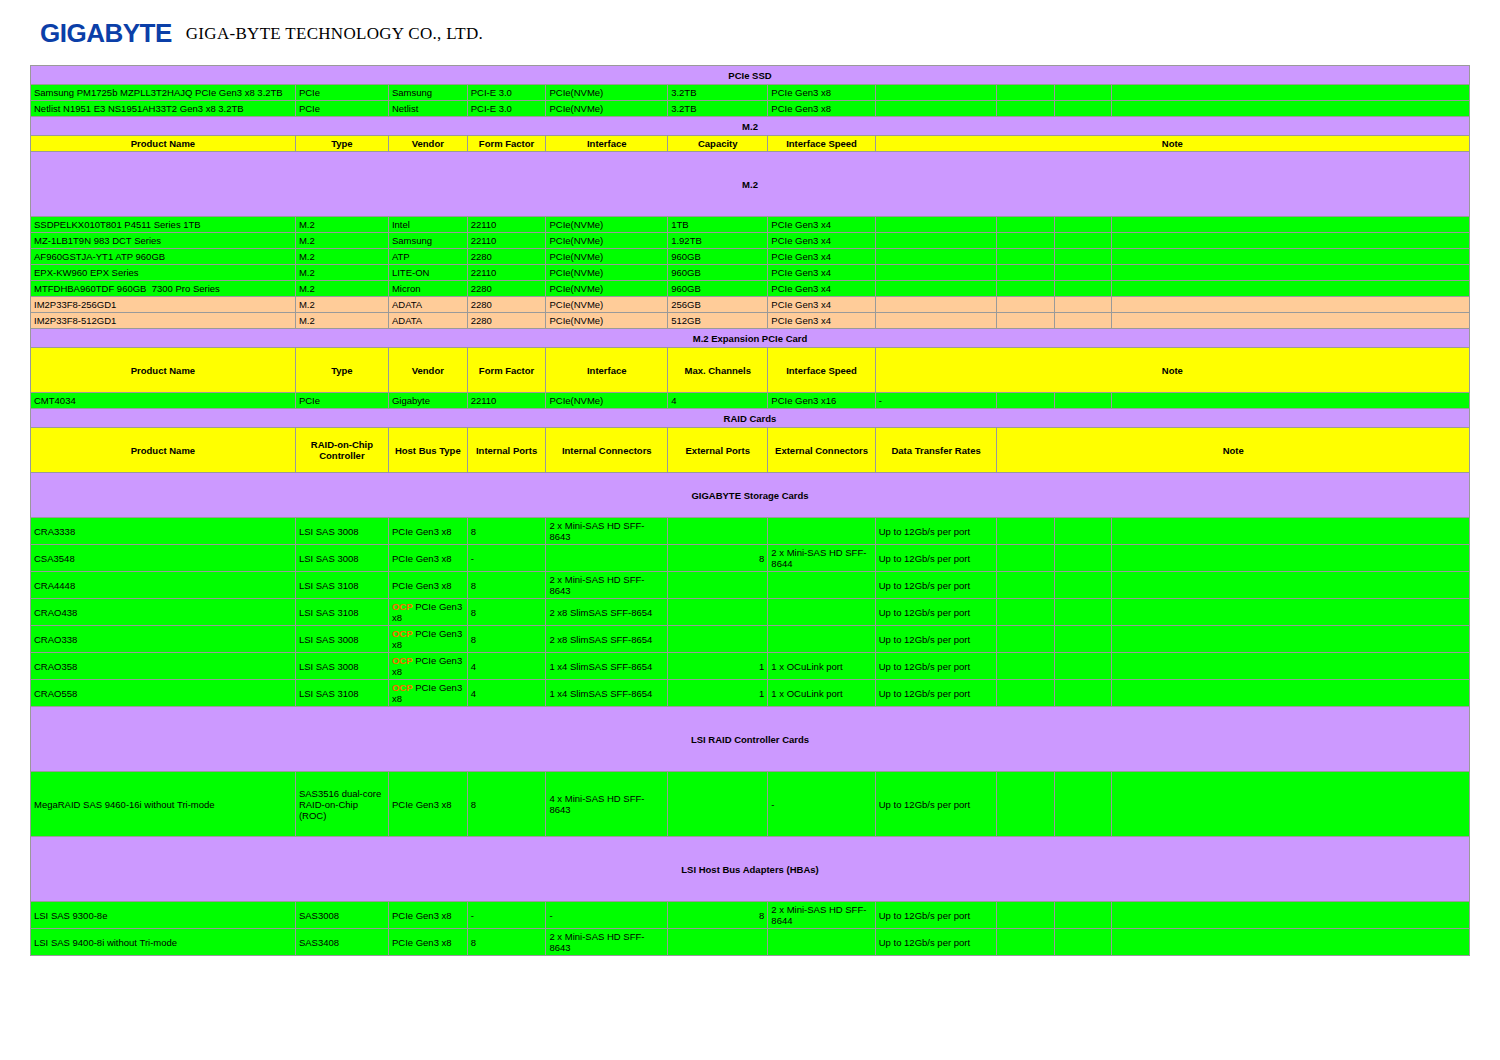GIGABYTE GIGA-BYTE TECHNOLOGY CO., LTD.
| PCIe SSD |
| Samsung PM1725b MZPLL3T2HAJQ PCIe Gen3 x8 3.2TB | PCIe | Samsung | PCI-E 3.0 | PCIe(NVMe) | 3.2TB | PCIe Gen3 x8 | | | | |
| Netlist N1951 E3 NS1951AH33T2 Gen3 x8 3.2TB | PCIe | Netlist | PCI-E 3.0 | PCIe(NVMe) | 3.2TB | PCIe Gen3 x8 | | | | |
| M.2 |
| Product Name | Type | Vendor | Form Factor | Interface | Capacity | Interface Speed | Note |
| M.2 |
| SSDPELKX010T801 P4511 Series 1TB | M.2 | Intel | 22110 | PCIe(NVMe) | 1TB | PCIe Gen3 x4 | | | | |
| MZ-1LB1T9N 983 DCT Series | M.2 | Samsung | 22110 | PCIe(NVMe) | 1.92TB | PCIe Gen3 x4 | | | | |
| AF960GSTJA-YT1 ATP 960GB | M.2 | ATP | 2280 | PCIe(NVMe) | 960GB | PCIe Gen3 x4 | | | | |
| EPX-KW960 EPX Series | M.2 | LITE-ON | 22110 | PCIe(NVMe) | 960GB | PCIe Gen3 x4 | | | | |
| MTFDHBA960TDF 960GB 7300 Pro Series | M.2 | Micron | 2280 | PCIe(NVMe) | 960GB | PCIe Gen3 x4 | | | | |
| IM2P33F8-256GD1 | M.2 | ADATA | 2280 | PCIe(NVMe) | 256GB | PCIe Gen3 x4 | | | | |
| IM2P33F8-512GD1 | M.2 | ADATA | 2280 | PCIe(NVMe) | 512GB | PCIe Gen3 x4 | | | | |
| M.2 Expansion PCIe Card |
| Product Name | Type | Vendor | Form Factor | Interface | Max. Channels | Interface Speed | Note |
| CMT4034 | PCIe | Gigabyte | 22110 | PCIe(NVMe) | 4 | PCIe Gen3 x16 | - | | | |
| RAID Cards |
| Product Name | RAID-on-Chip Controller | Host Bus Type | Internal Ports | Internal Connectors | External Ports | External Connectors | Data Transfer Rates | Note |
| GIGABYTE Storage Cards |
| CRA3338 | LSI SAS 3008 | PCIe Gen3 x8 | 8 | 2 x Mini-SAS HD SFF-8643 | | | Up to 12Gb/s per port | | | |
| CSA3548 | LSI SAS 3008 | PCIe Gen3 x8 | - | | 8 | 2 x Mini-SAS HD SFF-8644 | Up to 12Gb/s per port | | | |
| CRA4448 | LSI SAS 3108 | PCIe Gen3 x8 | 8 | 2 x Mini-SAS HD SFF-8643 | | | Up to 12Gb/s per port | | | |
| CRAO438 | LSI SAS 3108 | OCP PCIe Gen3 x8 | 8 | 2 x8 SlimSAS SFF-8654 | | | Up to 12Gb/s per port | | | |
| CRAO338 | LSI SAS 3008 | OCP PCIe Gen3 x8 | 8 | 2 x8 SlimSAS SFF-8654 | | | Up to 12Gb/s per port | | | |
| CRAO358 | LSI SAS 3008 | OCP PCIe Gen3 x8 | 4 | 1 x4 SlimSAS SFF-8654 | 1 | 1 x OCuLink port | Up to 12Gb/s per port | | | |
| CRAO558 | LSI SAS 3108 | OCP PCIe Gen3 x8 | 4 | 1 x4 SlimSAS SFF-8654 | 1 | 1 x OCuLink port | Up to 12Gb/s per port | | | |
| LSI RAID Controller Cards |
| MegaRAID SAS 9460-16i without Tri-mode | SAS3516 dual-core RAID-on-Chip (ROC) | PCIe Gen3 x8 | 8 | 4 x Mini-SAS HD SFF-8643 | | - | Up to 12Gb/s per port | | | |
| LSI Host Bus Adapters (HBAs) |
| LSI SAS 9300-8e | SAS3008 | PCIe Gen3 x8 | - | - | 8 | 2 x Mini-SAS HD SFF-8644 | Up to 12Gb/s per port | | | |
| LSI SAS 9400-8i without Tri-mode | SAS3408 | PCIe Gen3 x8 | 8 | 2 x Mini-SAS HD SFF-8643 | | | Up to 12Gb/s per port | | | |